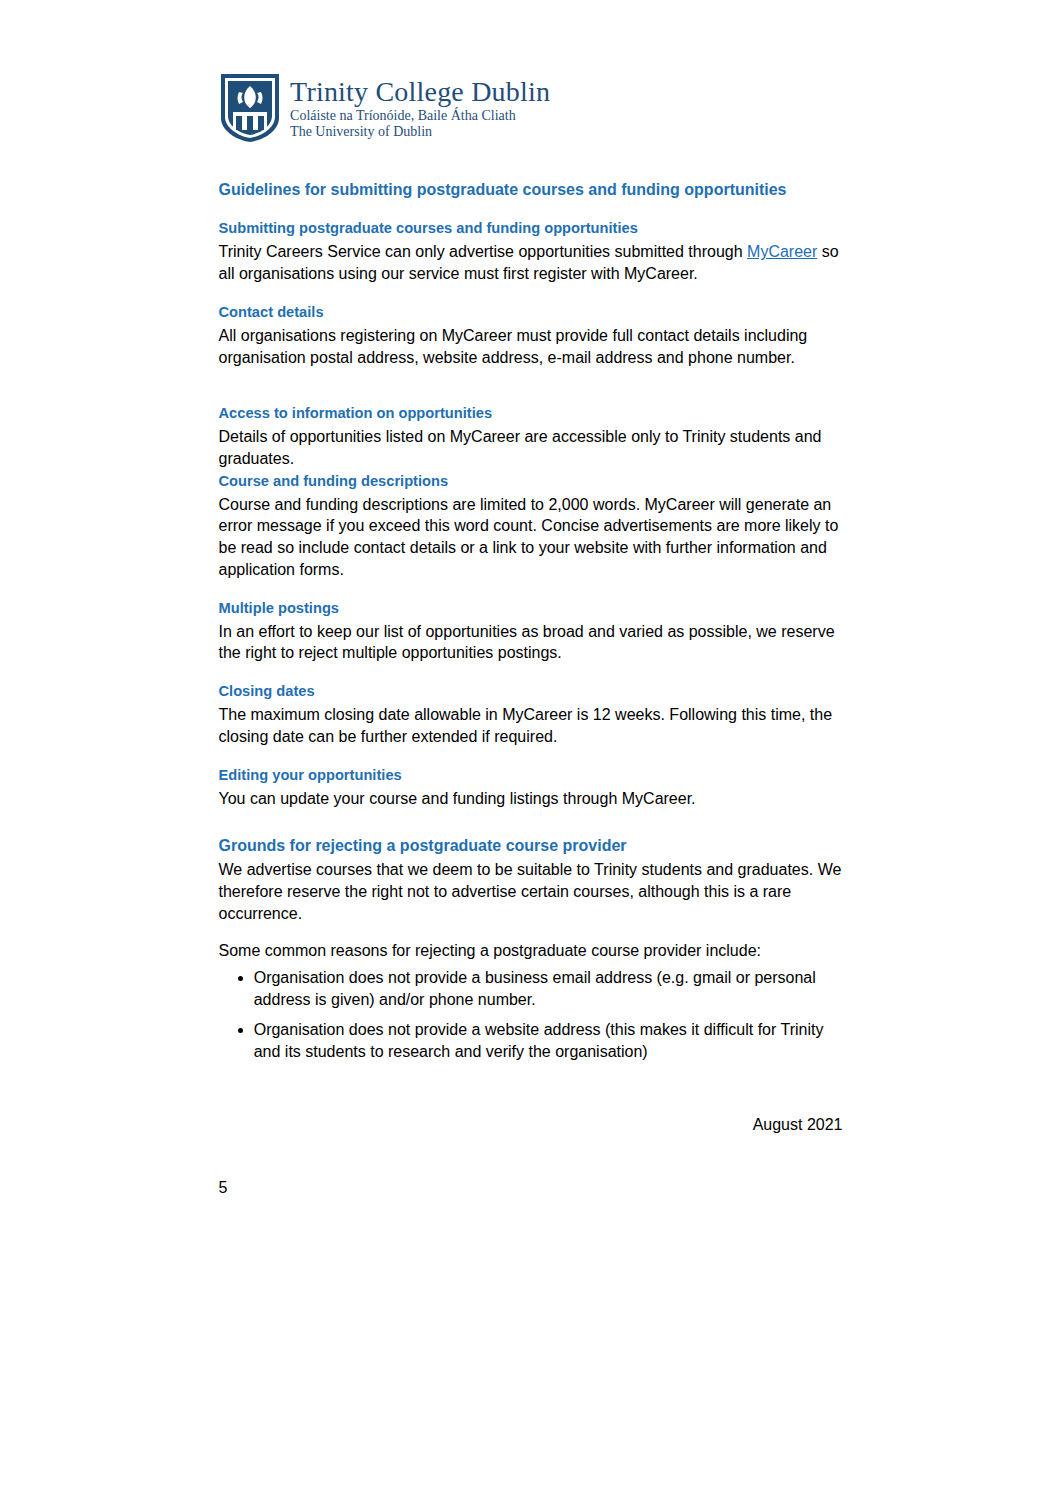Trinity College Dublin
Coláiste na Tríonóide, Baile Átha Cliath
The University of Dublin
Guidelines for submitting postgraduate courses and funding opportunities
Submitting postgraduate courses and funding opportunities
Trinity Careers Service can only advertise opportunities submitted through MyCareer so all organisations using our service must first register with MyCareer.
Contact details
All organisations registering on MyCareer must provide full contact details including organisation postal address, website address, e-mail address and phone number.
Access to information on opportunities
Details of opportunities listed on MyCareer are accessible only to Trinity students and graduates.
Course and funding descriptions
Course and funding descriptions are limited to 2,000 words. MyCareer will generate an error message if you exceed this word count. Concise advertisements are more likely to be read so include contact details or a link to your website with further information and application forms.
Multiple postings
In an effort to keep our list of opportunities as broad and varied as possible, we reserve the right to reject multiple opportunities postings.
Closing dates
The maximum closing date allowable in MyCareer is 12 weeks. Following this time, the closing date can be further extended if required.
Editing your opportunities
You can update your course and funding listings through MyCareer.
Grounds for rejecting a postgraduate course provider
We advertise courses that we deem to be suitable to Trinity students and graduates. We therefore reserve the right not to advertise certain courses, although this is a rare occurrence.
Some common reasons for rejecting a postgraduate course provider include:
Organisation does not provide a business email address (e.g. gmail or personal address is given) and/or phone number.
Organisation does not provide a website address (this makes it difficult for Trinity and its students to research and verify the organisation)
August 2021
5